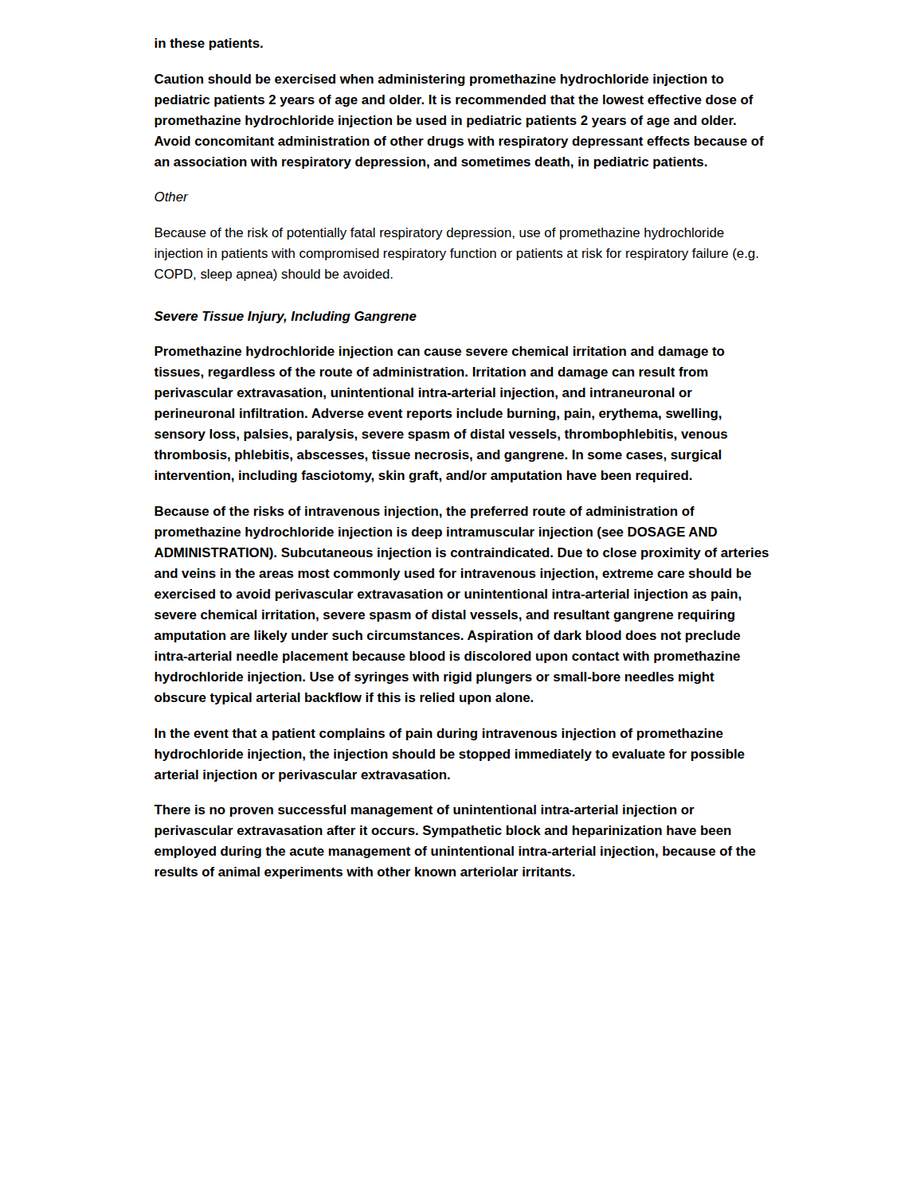in these patients.
Caution should be exercised when administering promethazine hydrochloride injection to pediatric patients 2 years of age and older. It is recommended that the lowest effective dose of promethazine hydrochloride injection be used in pediatric patients 2 years of age and older. Avoid concomitant administration of other drugs with respiratory depressant effects because of an association with respiratory depression, and sometimes death, in pediatric patients.
Other
Because of the risk of potentially fatal respiratory depression, use of promethazine hydrochloride injection in patients with compromised respiratory function or patients at risk for respiratory failure (e.g. COPD, sleep apnea) should be avoided.
Severe Tissue Injury, Including Gangrene
Promethazine hydrochloride injection can cause severe chemical irritation and damage to tissues, regardless of the route of administration. Irritation and damage can result from perivascular extravasation, unintentional intra-arterial injection, and intraneuronal or perineuronal infiltration. Adverse event reports include burning, pain, erythema, swelling, sensory loss, palsies, paralysis, severe spasm of distal vessels, thrombophlebitis, venous thrombosis, phlebitis, abscesses, tissue necrosis, and gangrene. In some cases, surgical intervention, including fasciotomy, skin graft, and/or amputation have been required.
Because of the risks of intravenous injection, the preferred route of administration of promethazine hydrochloride injection is deep intramuscular injection (see DOSAGE AND ADMINISTRATION). Subcutaneous injection is contraindicated. Due to close proximity of arteries and veins in the areas most commonly used for intravenous injection, extreme care should be exercised to avoid perivascular extravasation or unintentional intra-arterial injection as pain, severe chemical irritation, severe spasm of distal vessels, and resultant gangrene requiring amputation are likely under such circumstances. Aspiration of dark blood does not preclude intra-arterial needle placement because blood is discolored upon contact with promethazine hydrochloride injection. Use of syringes with rigid plungers or small-bore needles might obscure typical arterial backflow if this is relied upon alone.
In the event that a patient complains of pain during intravenous injection of promethazine hydrochloride injection, the injection should be stopped immediately to evaluate for possible arterial injection or perivascular extravasation.
There is no proven successful management of unintentional intra-arterial injection or perivascular extravasation after it occurs. Sympathetic block and heparinization have been employed during the acute management of unintentional intra-arterial injection, because of the results of animal experiments with other known arteriolar irritants.